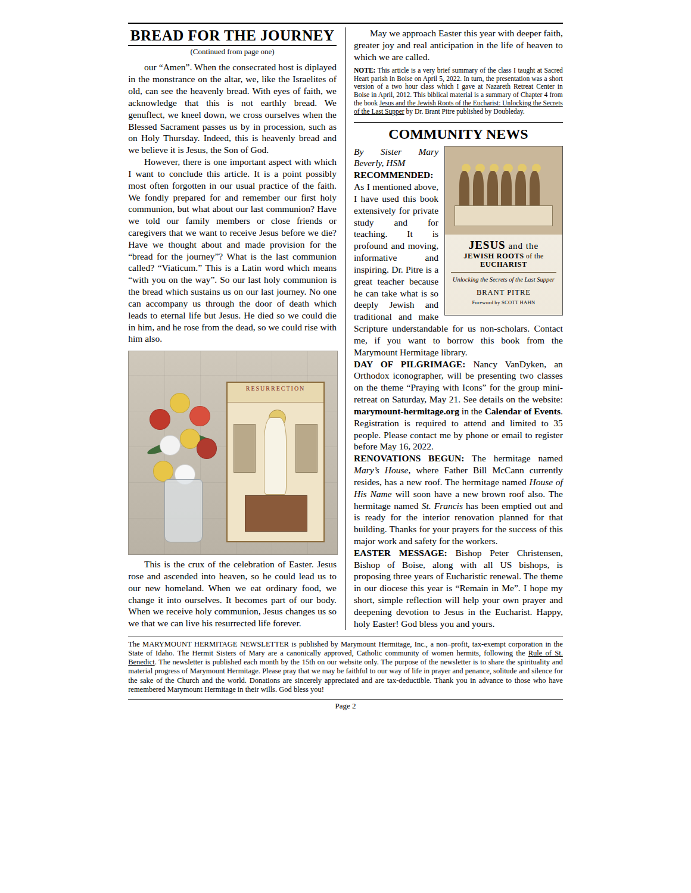BREAD FOR THE JOURNEY
(Continued from page one)
our “Amen”. When the consecrated host is diplayed in the monstrance on the altar, we, like the Israelites of old, can see the heavenly bread. With eyes of faith, we acknowledge that this is not earthly bread. We genuflect, we kneel down, we cross ourselves when the Blessed Sacrament passes us by in procession, such as on Holy Thursday. Indeed, this is heavenly bread and we believe it is Jesus, the Son of God.
However, there is one important aspect with which I want to conclude this article. It is a point possibly most often forgotten in our usual practice of the faith. We fondly prepared for and remember our first holy communion, but what about our last communion? Have we told our family members or close friends or caregivers that we want to receive Jesus before we die? Have we thought about and made provision for the “bread for the journey”? What is the last communion called? “Viaticum.” This is a Latin word which means “with you on the way”. So our last holy communion is the bread which sustains us on our last journey. No one can accompany us through the door of death which leads to eternal life but Jesus. He died so we could die in him, and he rose from the dead, so we could rise with him also.
RESURRECTION
This is the crux of the celebration of Easter. Jesus rose and ascended into heaven, so he could lead us to our new homeland. When we eat ordinary food, we change it into ourselves. It becomes part of our body. When we receive holy communion, Jesus changes us so we that we can live his resurrected life forever.
May we approach Easter this year with deeper faith, greater joy and real anticipation in the life of heaven to which we are called.
NOTE: This article is a very brief summary of the class I taught at Sacred Heart parish in Boise on April 5, 2022. In turn, the presentation was a short version of a two hour class which I gave at Nazareth Retreat Center in Boise in April, 2012. This biblical material is a summary of Chapter 4 from the book Jesus and the Jewish Roots of the Eucharist: Unlocking the Secrets of the Last Supper by Dr. Brant Pitre published by Doubleday.
COMMUNITY NEWS
JESUS and the
JEWISH ROOTS of the EUCHARIST
Unlocking the Secrets of the Last Supper
BRANT PITRE
Foreword by SCOTT HAHN
By Sister Mary Beverly, HSM
RECOMMENDED: As I mentioned above, I have used this book extensively for private study and for teaching. It is profound and moving, informative and inspiring. Dr. Pitre is a great teacher because he can take what is so deeply Jewish and traditional and make Scripture understandable for us non-scholars. Contact me, if you want to borrow this book from the Marymount Hermitage library.
DAY OF PILGRIMAGE: Nancy VanDyken, an Orthodox iconographer, will be presenting two classes on the theme “Praying with Icons” for the group mini-retreat on Saturday, May 21. See details on the website: marymount-hermitage.org in the Calendar of Events. Registration is required to attend and limited to 35 people. Please contact me by phone or email to register before May 16, 2022.
RENOVATIONS BEGUN: The hermitage named Mary’s House, where Father Bill McCann currently resides, has a new roof. The hermitage named House of His Name will soon have a new brown roof also. The hermitage named St. Francis has been emptied out and is ready for the interior renovation planned for that building. Thanks for your prayers for the success of this major work and safety for the workers.
EASTER MESSAGE: Bishop Peter Christensen, Bishop of Boise, along with all US bishops, is proposing three years of Eucharistic renewal. The theme in our diocese this year is “Remain in Me”. I hope my short, simple reflection will help your own prayer and deepening devotion to Jesus in the Eucharist. Happy, holy Easter! God bless you and yours.
The MARYMOUNT HERMITAGE NEWSLETTER is published by Marymount Hermitage, Inc., a non–profit, tax-exempt corporation in the State of Idaho. The Hermit Sisters of Mary are a canonically approved, Catholic community of women hermits, following the Rule of St. Benedict. The newsletter is published each month by the 15th on our website only. The purpose of the newsletter is to share the spirituality and material progress of Marymount Hermitage. Please pray that we may be faithful to our way of life in prayer and penance, solitude and silence for the sake of the Church and the world. Donations are sincerely appreciated and are tax-deductible. Thank you in advance to those who have remembered Marymount Hermitage in their wills. God bless you!
Page 2